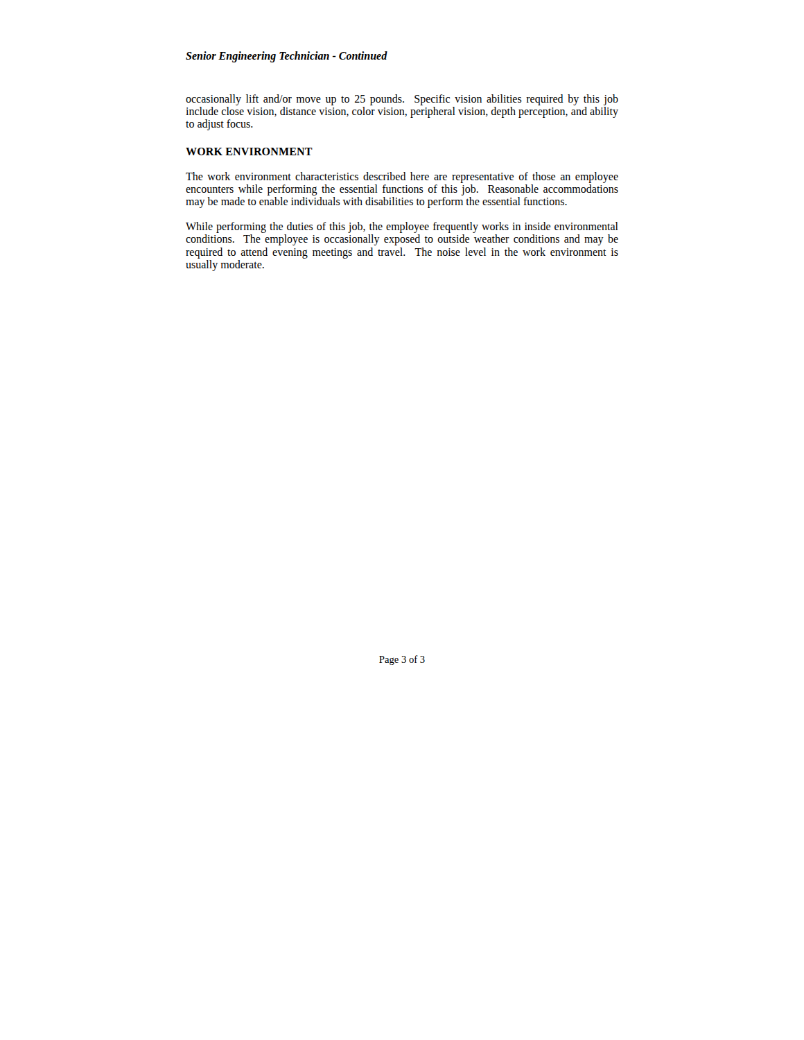Senior Engineering Technician - Continued
occasionally lift and/or move up to 25 pounds. Specific vision abilities required by this job include close vision, distance vision, color vision, peripheral vision, depth perception, and ability to adjust focus.
Work Environment
The work environment characteristics described here are representative of those an employee encounters while performing the essential functions of this job. Reasonable accommodations may be made to enable individuals with disabilities to perform the essential functions.
While performing the duties of this job, the employee frequently works in inside environmental conditions. The employee is occasionally exposed to outside weather conditions and may be required to attend evening meetings and travel. The noise level in the work environment is usually moderate.
Page 3 of 3